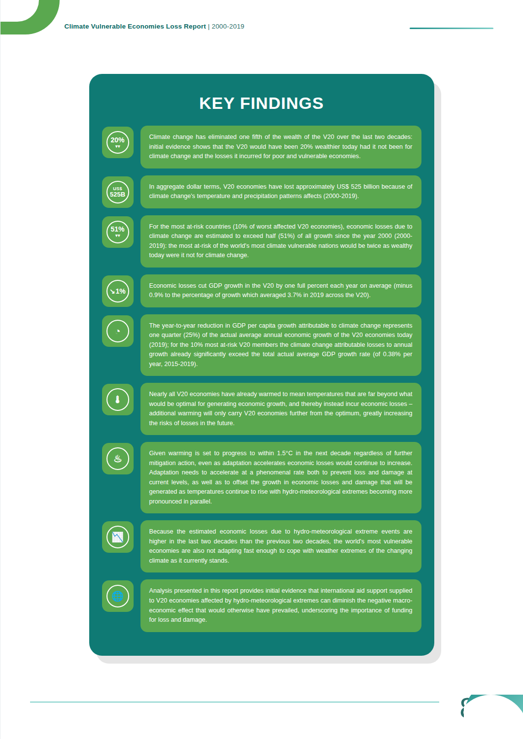Climate Vulnerable Economies Loss Report | 2000-2019
KEY FINDINGS
20% ▾▾
Climate change has eliminated one fifth of the wealth of the V20 over the last two decades: initial evidence shows that the V20 would have been 20% wealthier today had it not been for climate change and the losses it incurred for poor and vulnerable economies.
US$ 525B
In aggregate dollar terms, V20 economies have lost approximately US$ 525 billion because of climate change's temperature and precipitation patterns affects (2000-2019).
51% ▾▾
For the most at-risk countries (10% of worst affected V20 economies), economic losses due to climate change are estimated to exceed half (51%) of all growth since the year 2000 (2000-2019): the most at-risk of the world's most climate vulnerable nations would be twice as wealthy today were it not for climate change.
↘1%
Economic losses cut GDP growth in the V20 by one full percent each year on average (minus 0.9% to the percentage of growth which averaged 3.7% in 2019 across the V20).
◔
The year-to-year reduction in GDP per capita growth attributable to climate change represents one quarter (25%) of the actual average annual economic growth of the V20 economies today (2019); for the 10% most at-risk V20 members the climate change attributable losses to annual growth already significantly exceed the total actual average GDP growth rate (of 0.38% per year, 2015-2019).
🌡
Nearly all V20 economies have already warmed to mean temperatures that are far beyond what would be optimal for generating economic growth, and thereby instead incur economic losses – additional warming will only carry V20 economies further from the optimum, greatly increasing the risks of losses in the future.
♨
Given warming is set to progress to within 1.5°C in the next decade regardless of further mitigation action, even as adaptation accelerates economic losses would continue to increase. Adaptation needs to accelerate at a phenomenal rate both to prevent loss and damage at current levels, as well as to offset the growth in economic losses and damage that will be generated as temperatures continue to rise with hydro-meteorological extremes becoming more pronounced in parallel.
📉
Because the estimated economic losses due to hydro-meteorological extreme events are higher in the last two decades than the previous two decades, the world's most vulnerable economies are also not adapting fast enough to cope with weather extremes of the changing climate as it currently stands.
🌐
Analysis presented in this report provides initial evidence that international aid support supplied to V20 economies affected by hydro-meteorological extremes can diminish the negative macro-economic effect that would otherwise have prevailed, underscoring the importance of funding for loss and damage.
8